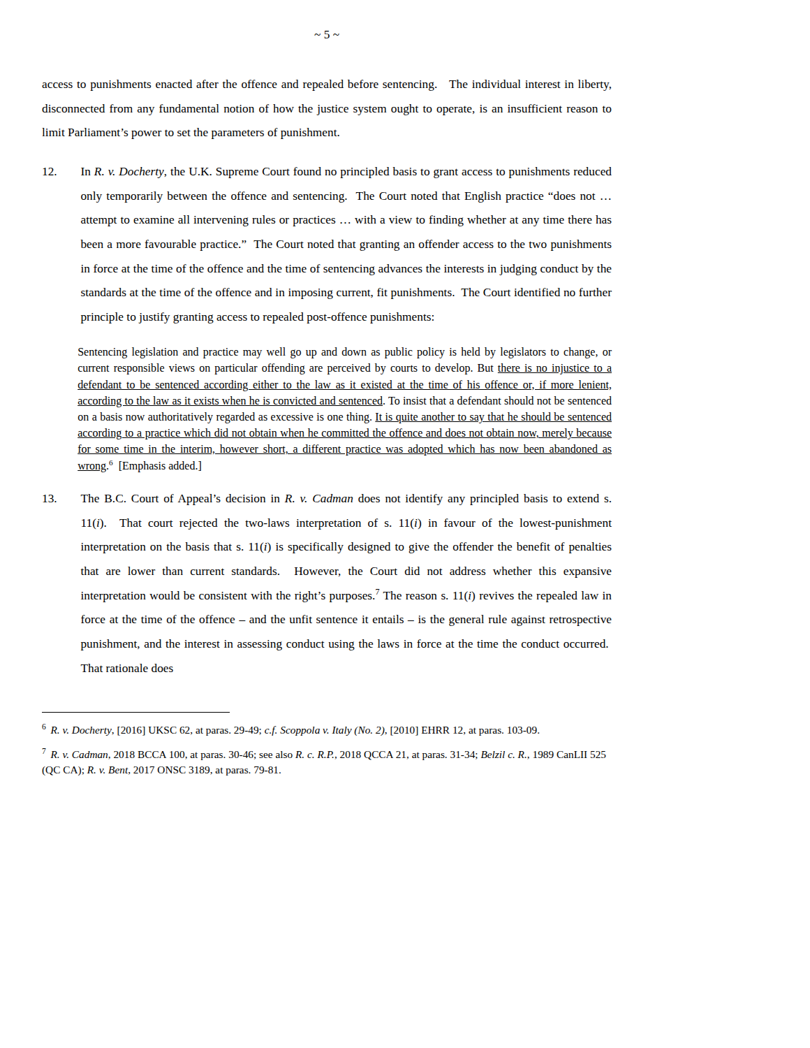~ 5 ~
access to punishments enacted after the offence and repealed before sentencing. The individual interest in liberty, disconnected from any fundamental notion of how the justice system ought to operate, is an insufficient reason to limit Parliament’s power to set the parameters of punishment.
12.
In R. v. Docherty, the U.K. Supreme Court found no principled basis to grant access to punishments reduced only temporarily between the offence and sentencing. The Court noted that English practice “does not … attempt to examine all intervening rules or practices … with a view to finding whether at any time there has been a more favourable practice.” The Court noted that granting an offender access to the two punishments in force at the time of the offence and the time of sentencing advances the interests in judging conduct by the standards at the time of the offence and in imposing current, fit punishments. The Court identified no further principle to justify granting access to repealed post-offence punishments:
Sentencing legislation and practice may well go up and down as public policy is held by legislators to change, or current responsible views on particular offending are perceived by courts to develop. But there is no injustice to a defendant to be sentenced according either to the law as it existed at the time of his offence or, if more lenient, according to the law as it exists when he is convicted and sentenced. To insist that a defendant should not be sentenced on a basis now authoritatively regarded as excessive is one thing. It is quite another to say that he should be sentenced according to a practice which did not obtain when he committed the offence and does not obtain now, merely because for some time in the interim, however short, a different practice was adopted which has now been abandoned as wrong.6 [Emphasis added.]
13.
The B.C. Court of Appeal’s decision in R. v. Cadman does not identify any principled basis to extend s. 11(i). That court rejected the two-laws interpretation of s. 11(i) in favour of the lowest-punishment interpretation on the basis that s. 11(i) is specifically designed to give the offender the benefit of penalties that are lower than current standards. However, the Court did not address whether this expansive interpretation would be consistent with the right’s purposes.7 The reason s. 11(i) revives the repealed law in force at the time of the offence – and the unfit sentence it entails – is the general rule against retrospective punishment, and the interest in assessing conduct using the laws in force at the time the conduct occurred. That rationale does
6 R. v. Docherty, [2016] UKSC 62, at paras. 29-49; c.f. Scoppola v. Italy (No. 2), [2010] EHRR 12, at paras. 103-09.
7 R. v. Cadman, 2018 BCCA 100, at paras. 30-46; see also R. c. R.P., 2018 QCCA 21, at paras. 31-34; Belzil c. R., 1989 CanLII 525 (QC CA); R. v. Bent, 2017 ONSC 3189, at paras. 79-81.